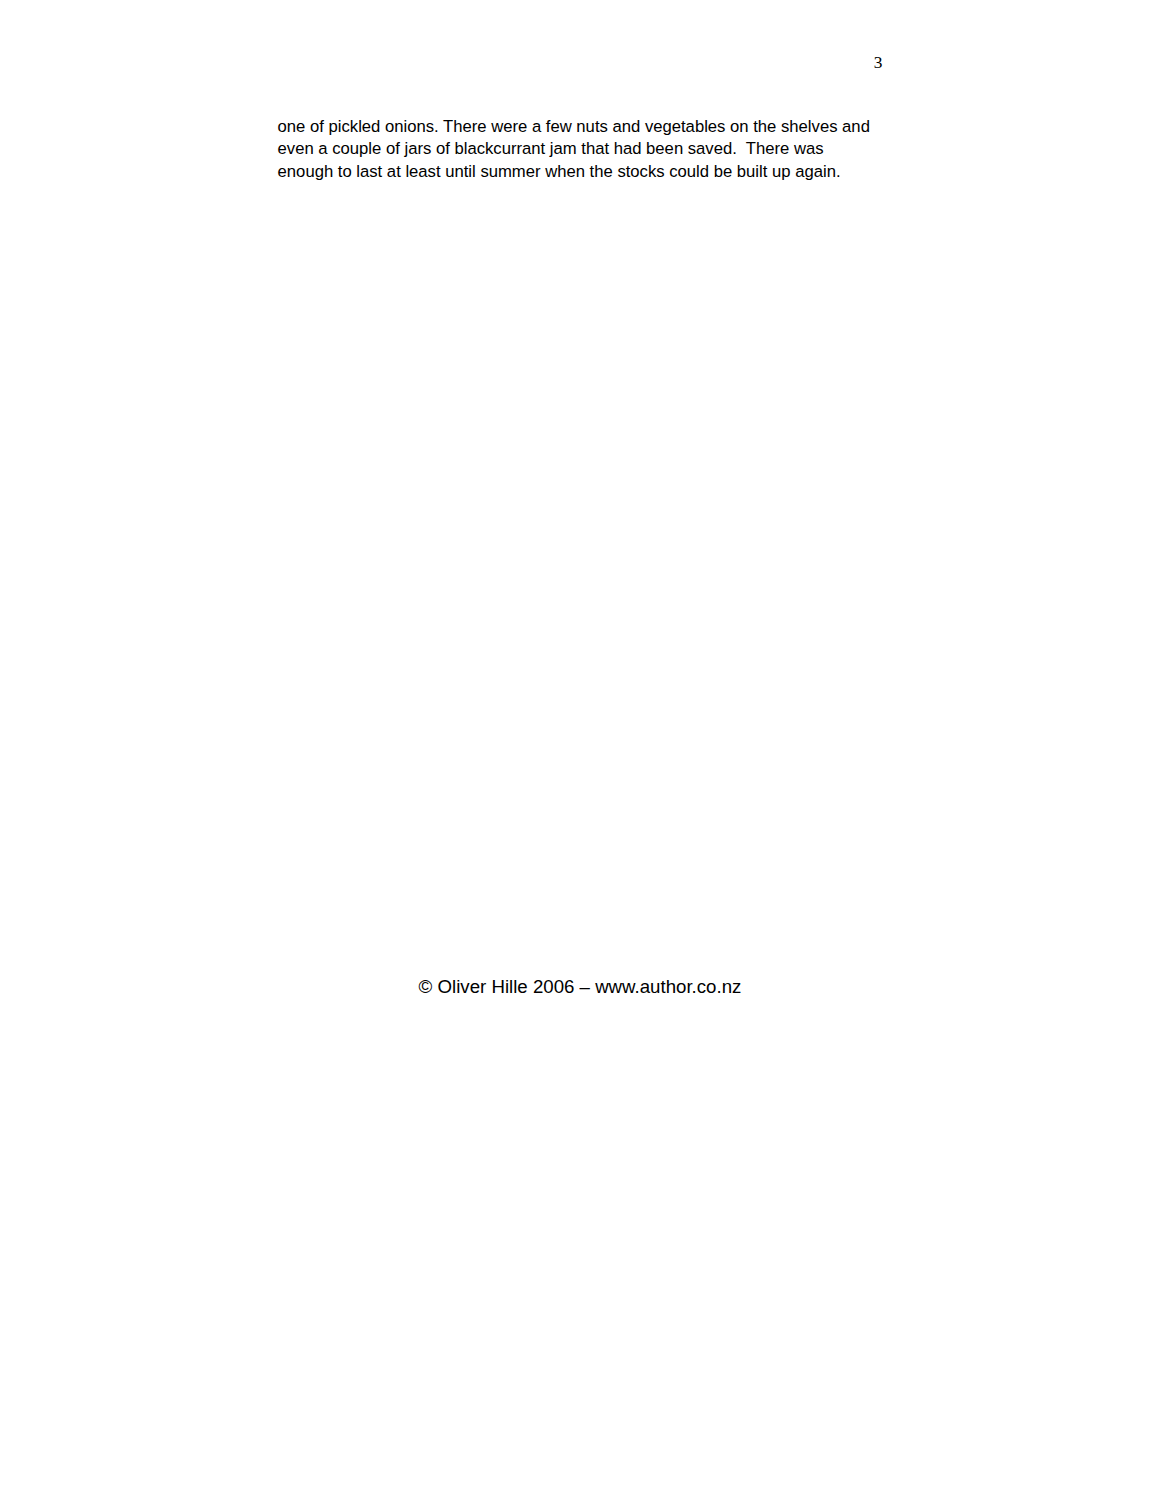3
one of pickled onions. There were a few nuts and vegetables on the shelves and even a couple of jars of blackcurrant jam that had been saved. There was enough to last at least until summer when the stocks could be built up again.
© Oliver Hille 2006 – www.author.co.nz